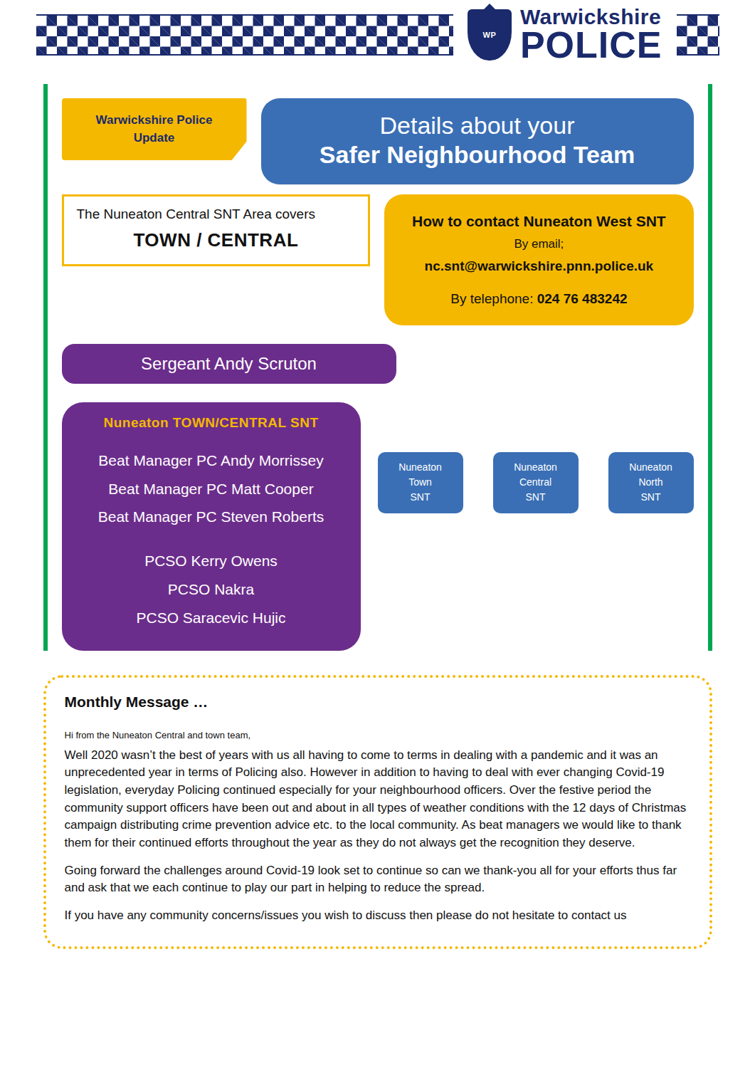WP
Warwickshire POLICE
Warwickshire Police
Update
Details about your
Safer Neighbourhood Team
The Nuneaton Central SNT Area covers
TOWN / CENTRAL
How to contact Nuneaton West SNT
By email;
nc.snt@warwickshire.pnn.police.uk
By telephone: 024 76 483242
Sergeant Andy Scruton
Nuneaton TOWN/CENTRAL SNT
Beat Manager PC Andy Morrissey
Beat Manager PC Matt Cooper
Beat Manager PC Steven Roberts
PCSO Kerry Owens
PCSO Nakra
PCSO Saracevic Hujic
Nuneaton
Town
SNT
Nuneaton
Central
SNT
Nuneaton
North
SNT
Monthly Message …
Hi from the Nuneaton Central and town team,
Well 2020 wasn’t the best of years with us all having to come to terms in dealing with a pandemic and it was an unprecedented year in terms of Policing also. However in addition to having to deal with ever changing Covid-19 legislation, everyday Policing continued especially for your neighbourhood officers. Over the festive period the community support officers have been out and about in all types of weather conditions with the 12 days of Christmas campaign distributing crime prevention advice etc. to the local community. As beat managers we would like to thank them for their continued efforts throughout the year as they do not always get the recognition they deserve.
Going forward the challenges around Covid-19 look set to continue so can we thank-you all for your efforts thus far and ask that we each continue to play our part in helping to reduce the spread.
If you have any community concerns/issues you wish to discuss then please do not hesitate to contact us